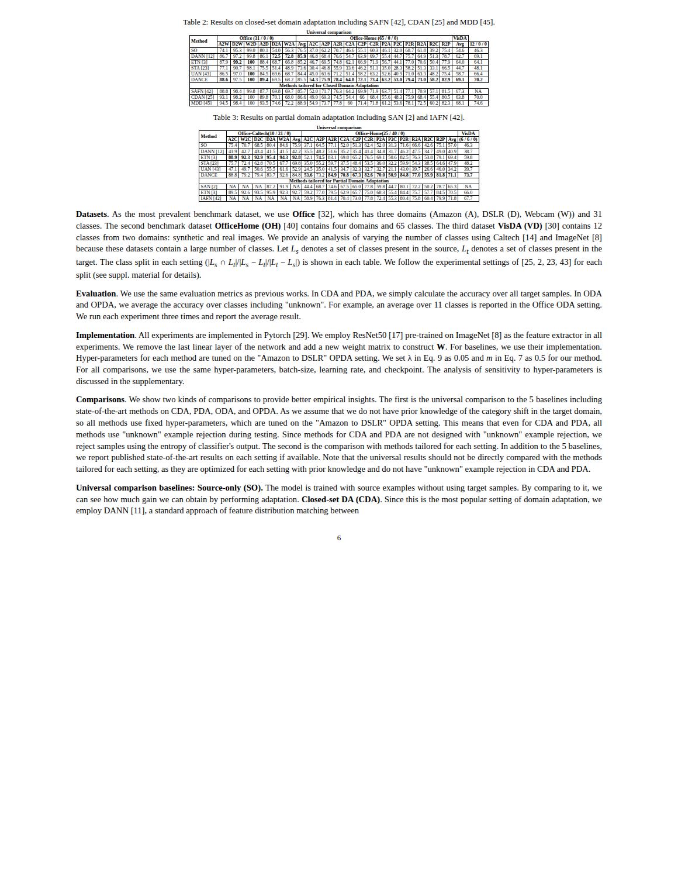Table 2: Results on closed-set domain adaptation including SAFN [42], CDAN [25] and MDD [45].
| Universal comparison |
| Method | Office (31 / 0 / 0) | Office-Home (65 / 0 / 0) | VisDA |
| A2W | D2W | W2D | A2D | D2A | W2A | Avg | A2C | A2P | A2R | C2A | C2P | C2R | P2A | P2C | P2R | R2A | R2C | R2P | Avg | 12 / 0 / 0 |
| SO | 74.1 | 95.3 | 99.0 | 80.1 | 54.0 | 56.3 | 76.5 | 37.0 | 62.2 | 70.7 | 46.6 | 55.1 | 60.3 | 46.1 | 32.0 | 68.7 | 61.8 | 39.2 | 75.4 | 54.6 | 46.3 |
| DANN [12] | 86.7 | 97.2 | 99.8 | 86.1 | 72.5 | 72.8 | 85.9 | 46.8 | 68.4 | 76.6 | 54.7 | 63.9 | 69.7 | 55.4 | 44.7 | 75.7 | 64.9 | 51.3 | 78.7 | 62.7 | 69.1 |
| ETN [3] | 87.9 | 99.2 | 100 | 88.4 | 68.7 | 66.8 | 85.2 | 46.7 | 69.5 | 74.8 | 62.1 | 66.9 | 71.9 | 56.7 | 44.1 | 77.0 | 70.6 | 50.4 | 77.9 | 64.0 | 64.1 |
| STA [23] | 77.1 | 90.7 | 98.1 | 75.5 | 51.4 | 48.9 | 73.6 | 30.4 | 46.8 | 55.9 | 33.6 | 46.2 | 51.1 | 35.0 | 28.3 | 58.2 | 51.3 | 33.1 | 66.5 | 44.7 | 48.1 |
| UAN [43] | 86.5 | 97.0 | 100 | 84.5 | 69.6 | 68.7 | 84.4 | 45.0 | 63.6 | 71.2 | 51.4 | 58.2 | 63.2 | 52.6 | 40.9 | 71.0 | 63.3 | 48.2 | 75.4 | 58.7 | 66.4 |
| DANCE | 88.6 | 97.5 | 100 | 89.4 | 69.5 | 68.2 | 85.5 | 54.3 | 75.9 | 78.4 | 64.8 | 72.1 | 73.4 | 63.2 | 53.0 | 79.4 | 73.0 | 58.2 | 82.9 | 69.1 | 70.2 |
| Methods tailored for Closed Domain Adaptation |
| SAFN [42] | 88.8 | 98.4 | 99.8 | 87.7 | 69.8 | 69.7 | 85.7 | 52.0 | 71.7 | 76.3 | 64.2 | 69.9 | 71.9 | 63.7 | 51.4 | 77.1 | 70.9 | 57.1 | 81.5 | 67.3 | NA |
| CDAN [25] | 93.1 | 98.2 | 100 | 89.8 | 70.1 | 68.0 | 86.6 | 49.0 | 69.3 | 74.5 | 54.4 | 66 | 68.4 | 55.6 | 48.3 | 75.9 | 68.4 | 55.4 | 80.5 | 63.8 | 70.0 |
| MDD [45] | 94.5 | 98.4 | 100 | 93.5 | 74.6 | 72.2 | 88.9 | 54.9 | 73.7 | 77.8 | 60 | 71.4 | 71.8 | 61.2 | 53.6 | 78.1 | 72.5 | 60.2 | 82.3 | 68.1 | 74.6 |
Table 3: Results on partial domain adaptation including SAN [2] and IAFN [42].
| Universal comparison |
| Method | Office-Caltech(10 / 21 / 0) | Office-Home(25 / 40 / 0) | VisDA |
| A2C | W2C | D2C | D2A | W2A | Avg | A2C | A2P | A2R | C2A | C2P | C2R | P2A | P2C | P2R | R2A | R2C | R2P | Avg | (6 / 6 / 0) |
| SO | 75.4 | 70.7 | 68.5 | 80.4 | 84.6 | 75.9 | 37.1 | 64.5 | 77.1 | 52.0 | 51.3 | 62.4 | 52.0 | 31.3 | 71.6 | 66.6 | 42.6 | 75.1 | 57.0 | 46.3 |
| DANN [12] | 41.9 | 42.7 | 43.4 | 41.5 | 41.5 | 42.2 | 35.5 | 48.2 | 51.6 | 35.2 | 35.4 | 41.4 | 34.8 | 31.7 | 46.2 | 47.5 | 34.7 | 49.0 | 40.9 | 38.7 |
| ETN [3] | 88.9 | 92.3 | 92.9 | 95.4 | 94.3 | 92.8 | 52.1 | 74.5 | 83.1 | 69.8 | 65.2 | 76.5 | 69.1 | 50.6 | 82.5 | 76.3 | 53.8 | 79.1 | 69.4 | 59.8 |
| STA [23] | 75.7 | 72.4 | 62.8 | 70.5 | 67.7 | 69.8 | 35.0 | 55.2 | 59.7 | 37.5 | 48.4 | 53.5 | 36.0 | 32.2 | 59.9 | 54.3 | 38.5 | 64.6 | 47.9 | 48.2 |
| UAN [43] | 47.1 | 49.7 | 50.6 | 55.5 | 61.6 | 52.9 | 24.5 | 35.0 | 41.5 | 34.7 | 32.3 | 32.7 | 32.7 | 21.1 | 43.0 | 39.7 | 26.6 | 46.0 | 34.2 | 39.7 |
| DANCE | 88.8 | 79.2 | 79.4 | 83.7 | 92.6 | 84.8 | 53.6 | 73.2 | 84.9 | 70.8 | 67.3 | 82.6 | 70.0 | 50.9 | 84.8 | 77.0 | 55.9 | 81.8 | 71.1 | 73.7 |
| Methods tailored for Partial Domain Adaptation |
| SAN [2] | NA | NA | NA | 87.2 | 91.9 | NA | 44.4 | 68.7 | 74.6 | 67.5 | 65.0 | 77.8 | 59.8 | 44.7 | 80.1 | 72.2 | 50.2 | 78.7 | 65.3 | NA |
| ETN [3] | 89.5 | 92.6 | 93.5 | 95.9 | 92.3 | 92.7 | 59.2 | 77.0 | 79.5 | 62.9 | 65.7 | 75.0 | 68.3 | 55.4 | 84.4 | 75.7 | 57.7 | 84.5 | 70.5 | 66.0 |
| IAFN [42] | NA | NA | NA | NA | NA | NA | 58.9 | 76.3 | 81.4 | 70.4 | 73.0 | 77.8 | 72.4 | 55.3 | 80.4 | 75.8 | 60.4 | 79.9 | 71.8 | 67.7 |
Datasets. As the most prevalent benchmark dataset, we use Office [32], which has three domains (Amazon (A), DSLR (D), Webcam (W)) and 31 classes. The second benchmark dataset OfficeHome (OH) [40] contains four domains and 65 classes. The third dataset VisDA (VD) [30] contains 12 classes from two domains: synthetic and real images. We provide an analysis of varying the number of classes using Caltech [14] and ImageNet [8] because these datasets contain a large number of classes. Let Ls denotes a set of classes present in the source, Lt denotes a set of classes present in the target. The class split in each setting (|Ls ∩ Lt|/|Ls − Lt|/|Lt − Ls|) is shown in each table. We follow the experimental settings of [25, 2, 23, 43] for each split (see suppl. material for details).
Evaluation. We use the same evaluation metrics as previous works. In CDA and PDA, we simply calculate the accuracy over all target samples. In ODA and OPDA, we average the accuracy over classes including "unknown". For example, an average over 11 classes is reported in the Office ODA setting. We run each experiment three times and report the average result.
Implementation. All experiments are implemented in Pytorch [29]. We employ ResNet50 [17] pre-trained on ImageNet [8] as the feature extractor in all experiments. We remove the last linear layer of the network and add a new weight matrix to construct W. For baselines, we use their implementation. Hyper-parameters for each method are tuned on the "Amazon to DSLR" OPDA setting. We set λ in Eq. 9 as 0.05 and m in Eq. 7 as 0.5 for our method. For all comparisons, we use the same hyper-parameters, batch-size, learning rate, and checkpoint. The analysis of sensitivity to hyper-parameters is discussed in the supplementary.
Comparisons. We show two kinds of comparisons to provide better empirical insights. The first is the universal comparison to the 5 baselines including state-of-the-art methods on CDA, PDA, ODA, and OPDA. As we assume that we do not have prior knowledge of the category shift in the target domain, so all methods use fixed hyper-parameters, which are tuned on the "Amazon to DSLR" OPDA setting. This means that even for CDA and PDA, all methods use "unknown" example rejection during testing. Since methods for CDA and PDA are not designed with "unknown" example rejection, we reject samples using the entropy of classifier's output. The second is the comparison with methods tailored for each setting. In addition to the 5 baselines, we report published state-of-the-art results on each setting if available. Note that the universal results should not be directly compared with the methods tailored for each setting, as they are optimized for each setting with prior knowledge and do not have "unknown" example rejection in CDA and PDA.
Universal comparison baselines: Source-only (SO). The model is trained with source examples without using target samples. By comparing to it, we can see how much gain we can obtain by performing adaptation. Closed-set DA (CDA). Since this is the most popular setting of domain adaptation, we employ DANN [11], a standard approach of feature distribution matching between
6